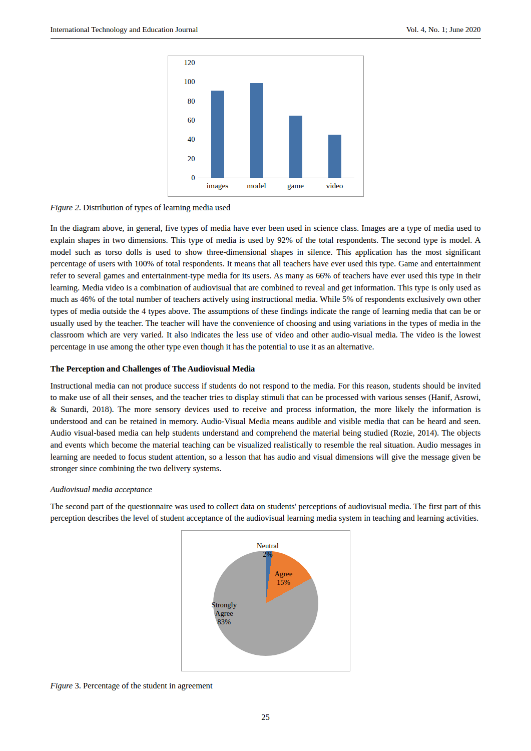International Technology and Education Journal
Vol. 4, No. 1; June 2020
120 100 80 60 40 20 0
images
model
game
video
Figure 2. Distribution of types of learning media used
In the diagram above, in general, five types of media have ever been used in science class. Images are a type of media used to explain shapes in two dimensions. This type of media is used by 92% of the total respondents. The second type is model. A model such as torso dolls is used to show three-dimensional shapes in silence. This application has the most significant percentage of users with 100% of total respondents. It means that all teachers have ever used this type. Game and entertainment refer to several games and entertainment-type media for its users. As many as 66% of teachers have ever used this type in their learning. Media video is a combination of audiovisual that are combined to reveal and get information. This type is only used as much as 46% of the total number of teachers actively using instructional media. While 5% of respondents exclusively own other types of media outside the 4 types above. The assumptions of these findings indicate the range of learning media that can be or usually used by the teacher. The teacher will have the convenience of choosing and using variations in the types of media in the classroom which are very varied. It also indicates the less use of video and other audio-visual media. The video is the lowest percentage in use among the other type even though it has the potential to use it as an alternative.
The Perception and Challenges of The Audiovisual Media
Instructional media can not produce success if students do not respond to the media. For this reason, students should be invited to make use of all their senses, and the teacher tries to display stimuli that can be processed with various senses (Hanif, Asrowi, & Sunardi, 2018). The more sensory devices used to receive and process information, the more likely the information is understood and can be retained in memory. Audio-Visual Media means audible and visible media that can be heard and seen. Audio visual-based media can help students understand and comprehend the material being studied (Rozie, 2014). The objects and events which become the material teaching can be visualized realistically to resemble the real situation. Audio messages in learning are needed to focus student attention, so a lesson that has audio and visual dimensions will give the message given be stronger since combining the two delivery systems.
Audiovisual media acceptance
The second part of the questionnaire was used to collect data on students' perceptions of audiovisual media. The first part of this perception describes the level of student acceptance of the audiovisual learning media system in teaching and learning activities.
Neutral
2%
Agree
15%
Strongly
Agree
83%
Figure 3. Percentage of the student in agreement
25